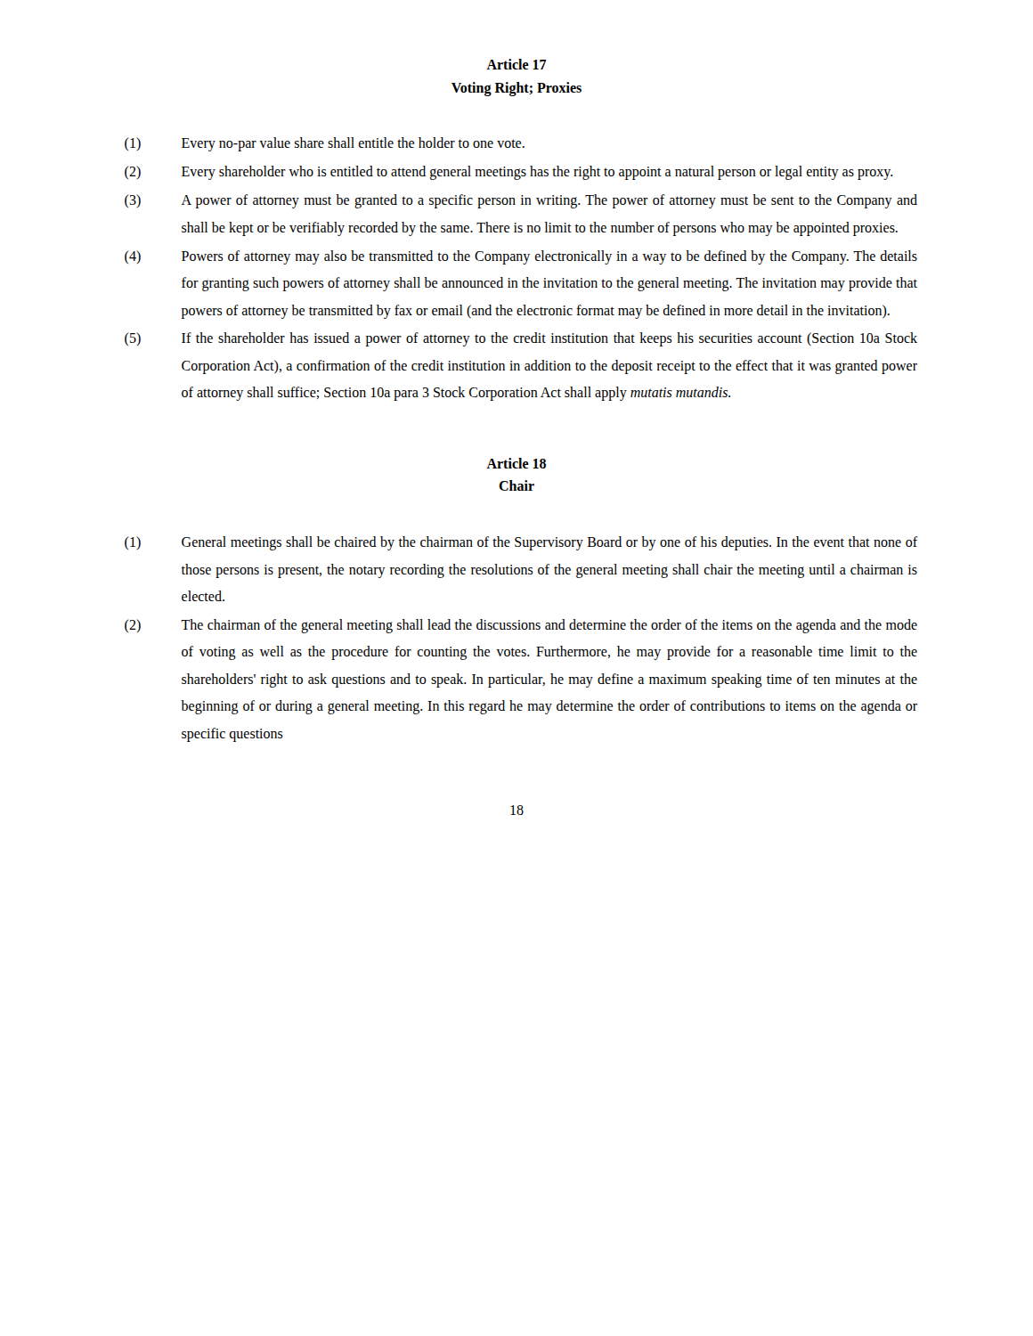Article 17 Voting Right; Proxies
(1) Every no-par value share shall entitle the holder to one vote.
(2) Every shareholder who is entitled to attend general meetings has the right to appoint a natural person or legal entity as proxy.
(3) A power of attorney must be granted to a specific person in writing. The power of attorney must be sent to the Company and shall be kept or be verifiably recorded by the same. There is no limit to the number of persons who may be appointed proxies.
(4) Powers of attorney may also be transmitted to the Company electronically in a way to be defined by the Company. The details for granting such powers of attorney shall be announced in the invitation to the general meeting. The invitation may provide that powers of attorney be transmitted by fax or email (and the electronic format may be defined in more detail in the invitation).
(5) If the shareholder has issued a power of attorney to the credit institution that keeps his securities account (Section 10a Stock Corporation Act), a confirmation of the credit institution in addition to the deposit receipt to the effect that it was granted power of attorney shall suffice; Section 10a para 3 Stock Corporation Act shall apply mutatis mutandis.
Article 18 Chair
(1) General meetings shall be chaired by the chairman of the Supervisory Board or by one of his deputies. In the event that none of those persons is present, the notary recording the resolutions of the general meeting shall chair the meeting until a chairman is elected.
(2) The chairman of the general meeting shall lead the discussions and determine the order of the items on the agenda and the mode of voting as well as the procedure for counting the votes. Furthermore, he may provide for a reasonable time limit to the shareholders' right to ask questions and to speak. In particular, he may define a maximum speaking time of ten minutes at the beginning of or during a general meeting. In this regard he may determine the order of contributions to items on the agenda or specific questions
18